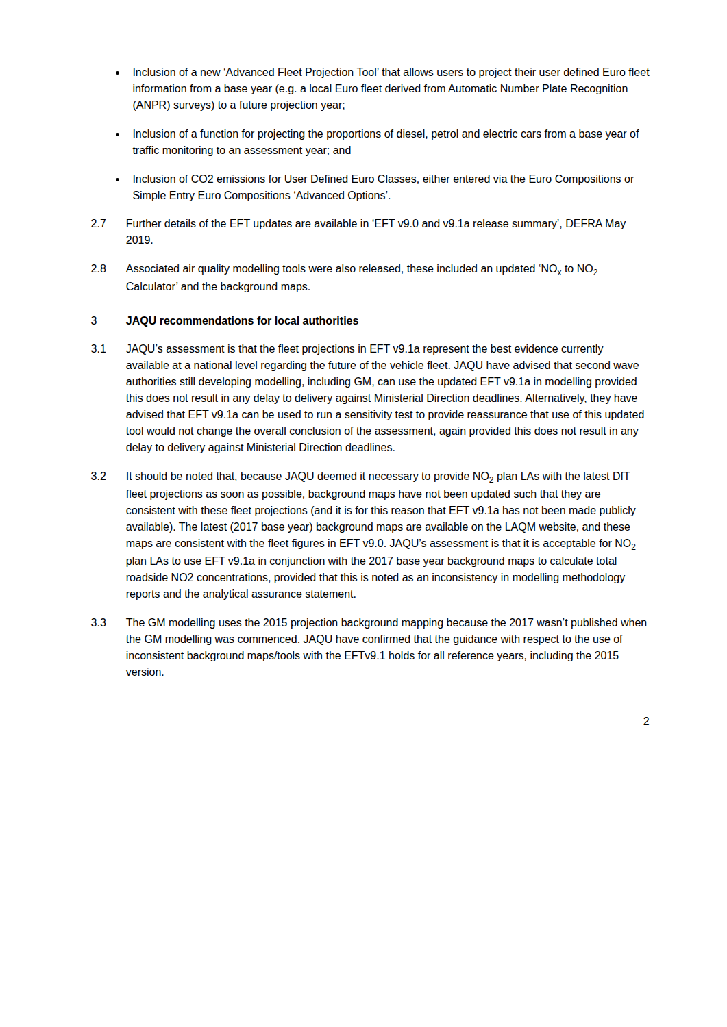Inclusion of a new ‘Advanced Fleet Projection Tool’ that allows users to project their user defined Euro fleet information from a base year (e.g. a local Euro fleet derived from Automatic Number Plate Recognition (ANPR) surveys) to a future projection year;
Inclusion of a function for projecting the proportions of diesel, petrol and electric cars from a base year of traffic monitoring to an assessment year; and
Inclusion of CO2 emissions for User Defined Euro Classes, either entered via the Euro Compositions or Simple Entry Euro Compositions ‘Advanced Options’.
2.7
Further details of the EFT updates are available in ‘EFT v9.0 and v9.1a release summary’, DEFRA May 2019.
2.8
Associated air quality modelling tools were also released, these included an updated ‘NOx to NO2 Calculator’ and the background maps.
3 JAQU recommendations for local authorities
3.1
JAQU’s assessment is that the fleet projections in EFT v9.1a represent the best evidence currently available at a national level regarding the future of the vehicle fleet. JAQU have advised that second wave authorities still developing modelling, including GM, can use the updated EFT v9.1a in modelling provided this does not result in any delay to delivery against Ministerial Direction deadlines. Alternatively, they have advised that EFT v9.1a can be used to run a sensitivity test to provide reassurance that use of this updated tool would not change the overall conclusion of the assessment, again provided this does not result in any delay to delivery against Ministerial Direction deadlines.
3.2
It should be noted that, because JAQU deemed it necessary to provide NO2 plan LAs with the latest DfT fleet projections as soon as possible, background maps have not been updated such that they are consistent with these fleet projections (and it is for this reason that EFT v9.1a has not been made publicly available). The latest (2017 base year) background maps are available on the LAQM website, and these maps are consistent with the fleet figures in EFT v9.0. JAQU’s assessment is that it is acceptable for NO2 plan LAs to use EFT v9.1a in conjunction with the 2017 base year background maps to calculate total roadside NO2 concentrations, provided that this is noted as an inconsistency in modelling methodology reports and the analytical assurance statement.
3.3
The GM modelling uses the 2015 projection background mapping because the 2017 wasn’t published when the GM modelling was commenced. JAQU have confirmed that the guidance with respect to the use of inconsistent background maps/tools with the EFTv9.1 holds for all reference years, including the 2015 version.
2